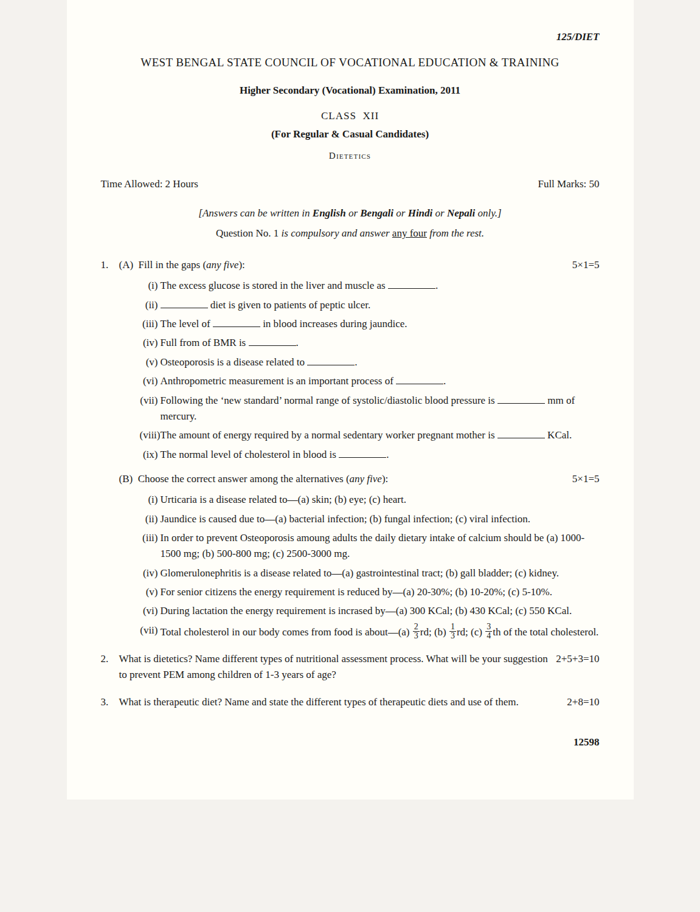125/DIET
WEST BENGAL STATE COUNCIL OF VOCATIONAL EDUCATION & TRAINING
Higher Secondary (Vocational) Examination, 2011
CLASS XII
(For Regular & Casual Candidates)
Dietetics
Time Allowed: 2 Hours Full Marks: 50
[Answers can be written in English or Bengali or Hindi or Nepali only.]
Question No. 1 is compulsory and answer any four from the rest.
(A) Fill in the gaps (any five):
5×1=5
The excess glucose is stored in the liver and muscle as .
diet is given to patients of peptic ulcer.
The level of in blood increases during jaundice.
Full from of BMR is .
Osteoporosis is a disease related to .
Anthropometric measurement is an important process of .
Following the ‘new standard’ normal range of systolic/diastolic blood pressure is mm of mercury.
The amount of energy required by a normal sedentary worker pregnant mother is KCal.
The normal level of cholesterol in blood is .
(B) Choose the correct answer among the alternatives (any five):
5×1=5
Urticaria is a disease related to—(a) skin; (b) eye; (c) heart.
Jaundice is caused due to—(a) bacterial infection; (b) fungal infection; (c) viral infection.
In order to prevent Osteoporosis amoung adults the daily dietary intake of calcium should be (a) 1000-1500 mg; (b) 500-800 mg; (c) 2500-3000 mg.
Glomerulonephritis is a disease related to—(a) gastrointestinal tract; (b) gall bladder; (c) kidney.
For senior citizens the energy requirement is reduced by—(a) 20-30%; (b) 10-20%; (c) 5-10%.
During lactation the energy requirement is incrased by—(a) 300 KCal; (b) 430 KCal; (c) 550 KCal.
Total cholesterol in our body comes from food is about—(a) 23rd; (b) 13rd; (c) 34th of the total cholesterol.
What is dietetics? Name different types of nutritional assessment process. What will be your suggestion to prevent PEM among children of 1-3 years of age?
2+5+3=10
What is therapeutic diet? Name and state the different types of therapeutic diets and use of them.
2+8=10
12598